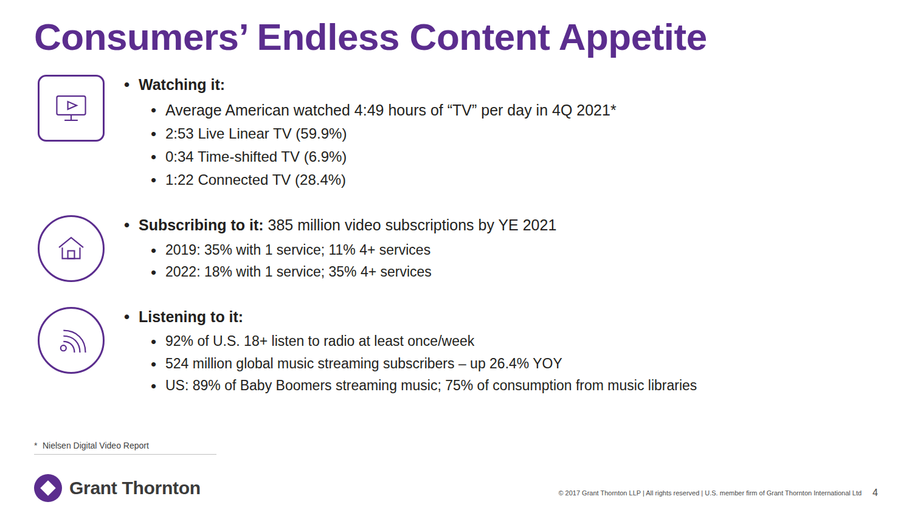Consumers’ Endless Content Appetite
Watching it:
Average American watched 4:49 hours of “TV” per day in 4Q 2021*
2:53 Live Linear TV (59.9%)
0:34 Time-shifted TV (6.9%)
1:22 Connected TV (28.4%)
Subscribing to it: 385 million video subscriptions by YE 2021
2019: 35% with 1 service; 11% 4+ services
2022: 18% with 1 service; 35% 4+ services
Listening to it:
92% of U.S. 18+ listen to radio at least once/week
524 million global music streaming subscribers – up 26.4% YOY
US: 89% of Baby Boomers streaming music; 75% of consumption from music libraries
*Nielsen Digital Video Report
Grant Thornton
© 2017 Grant Thornton LLP | All rights reserved | U.S. member firm of Grant Thornton International Ltd 4